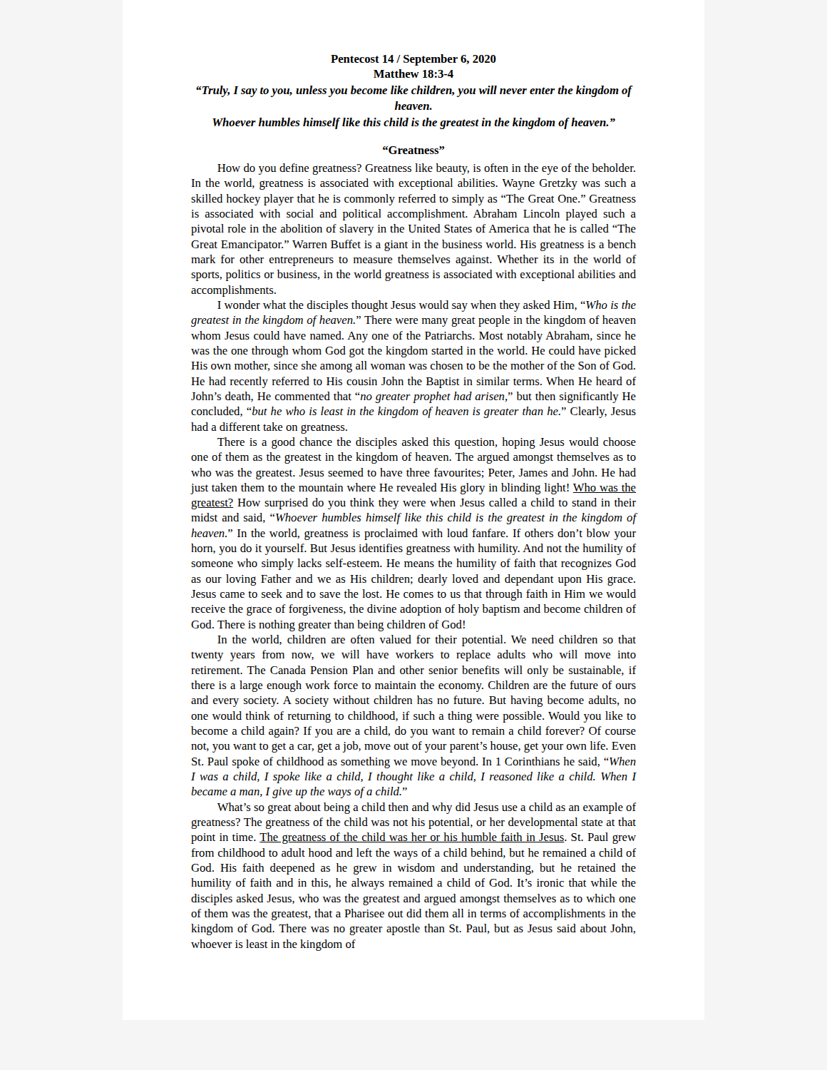Pentecost 14 / September 6, 2020
Matthew 18:3-4
“Truly, I say to you, unless you become like children, you will never enter the kingdom of heaven. Whoever humbles himself like this child is the greatest in the kingdom of heaven.”
“Greatness”
How do you define greatness? Greatness like beauty, is often in the eye of the beholder. In the world, greatness is associated with exceptional abilities. Wayne Gretzky was such a skilled hockey player that he is commonly referred to simply as “The Great One.” Greatness is associated with social and political accomplishment. Abraham Lincoln played such a pivotal role in the abolition of slavery in the United States of America that he is called “The Great Emancipator.” Warren Buffet is a giant in the business world. His greatness is a bench mark for other entrepreneurs to measure themselves against. Whether its in the world of sports, politics or business, in the world greatness is associated with exceptional abilities and accomplishments.
I wonder what the disciples thought Jesus would say when they asked Him, “Who is the greatest in the kingdom of heaven.” There were many great people in the kingdom of heaven whom Jesus could have named. Any one of the Patriarchs. Most notably Abraham, since he was the one through whom God got the kingdom started in the world. He could have picked His own mother, since she among all woman was chosen to be the mother of the Son of God. He had recently referred to His cousin John the Baptist in similar terms. When He heard of John’s death, He commented that “no greater prophet had arisen,” but then significantly He concluded, “but he who is least in the kingdom of heaven is greater than he.” Clearly, Jesus had a different take on greatness.
There is a good chance the disciples asked this question, hoping Jesus would choose one of them as the greatest in the kingdom of heaven. The argued amongst themselves as to who was the greatest. Jesus seemed to have three favourites; Peter, James and John. He had just taken them to the mountain where He revealed His glory in blinding light! Who was the greatest? How surprised do you think they were when Jesus called a child to stand in their midst and said, “Whoever humbles himself like this child is the greatest in the kingdom of heaven.” In the world, greatness is proclaimed with loud fanfare. If others don’t blow your horn, you do it yourself. But Jesus identifies greatness with humility. And not the humility of someone who simply lacks self-esteem. He means the humility of faith that recognizes God as our loving Father and we as His children; dearly loved and dependant upon His grace. Jesus came to seek and to save the lost. He comes to us that through faith in Him we would receive the grace of forgiveness, the divine adoption of holy baptism and become children of God. There is nothing greater than being children of God!
In the world, children are often valued for their potential. We need children so that twenty years from now, we will have workers to replace adults who will move into retirement. The Canada Pension Plan and other senior benefits will only be sustainable, if there is a large enough work force to maintain the economy. Children are the future of ours and every society. A society without children has no future. But having become adults, no one would think of returning to childhood, if such a thing were possible. Would you like to become a child again? If you are a child, do you want to remain a child forever? Of course not, you want to get a car, get a job, move out of your parent’s house, get your own life. Even St. Paul spoke of childhood as something we move beyond. In 1 Corinthians he said, “When I was a child, I spoke like a child, I thought like a child, I reasoned like a child. When I became a man, I give up the ways of a child.”
What’s so great about being a child then and why did Jesus use a child as an example of greatness? The greatness of the child was not his potential, or her developmental state at that point in time. The greatness of the child was her or his humble faith in Jesus. St. Paul grew from childhood to adult hood and left the ways of a child behind, but he remained a child of God. His faith deepened as he grew in wisdom and understanding, but he retained the humility of faith and in this, he always remained a child of God. It’s ironic that while the disciples asked Jesus, who was the greatest and argued amongst themselves as to which one of them was the greatest, that a Pharisee out did them all in terms of accomplishments in the kingdom of God. There was no greater apostle than St. Paul, but as Jesus said about John, whoever is least in the kingdom of